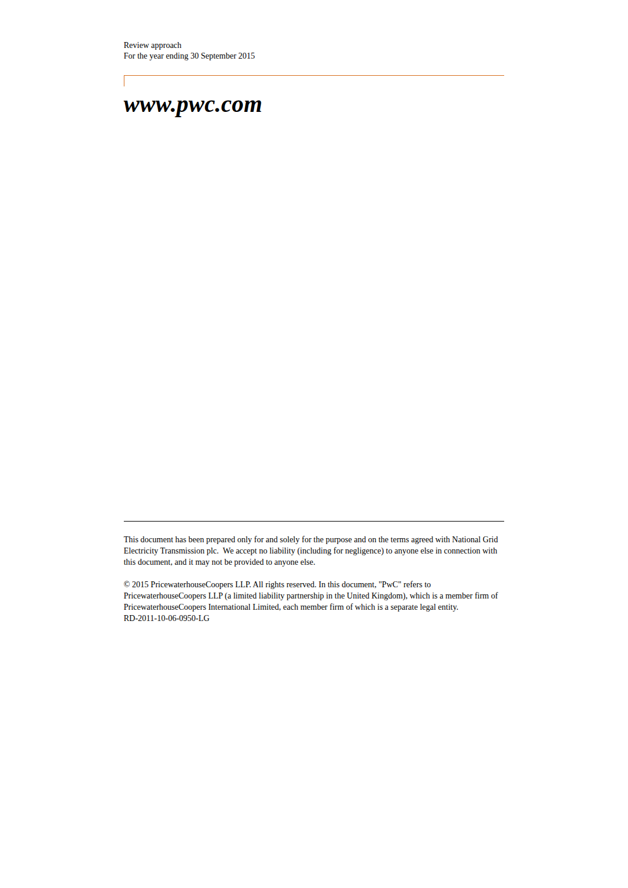Review approach For the year ending 30 September 2015
www.pwc.com
This document has been prepared only for and solely for the purpose and on the terms agreed with National Grid Electricity Transmission plc. We accept no liability (including for negligence) to anyone else in connection with this document, and it may not be provided to anyone else.
© 2015 PricewaterhouseCoopers LLP. All rights reserved. In this document, "PwC" refers to PricewaterhouseCoopers LLP (a limited liability partnership in the United Kingdom), which is a member firm of PricewaterhouseCoopers International Limited, each member firm of which is a separate legal entity.
RD-2011-10-06-0950-LG